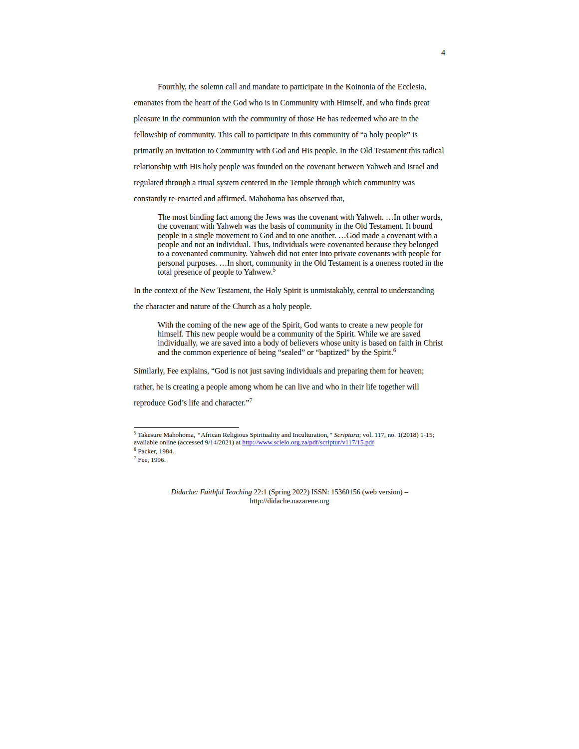4
Fourthly, the solemn call and mandate to participate in the Koinonia of the Ecclesia, emanates from the heart of the God who is in Community with Himself, and who finds great pleasure in the communion with the community of those He has redeemed who are in the fellowship of community. This call to participate in this community of “a holy people” is primarily an invitation to Community with God and His people. In the Old Testament this radical relationship with His holy people was founded on the covenant between Yahweh and Israel and regulated through a ritual system centered in the Temple through which community was constantly re-enacted and affirmed. Mahohoma has observed that,
The most binding fact among the Jews was the covenant with Yahweh. …In other words, the covenant with Yahweh was the basis of community in the Old Testament. It bound people in a single movement to God and to one another. …God made a covenant with a people and not an individual. Thus, individuals were covenanted because they belonged to a covenanted community. Yahweh did not enter into private covenants with people for personal purposes. …In short, community in the Old Testament is a oneness rooted in the total presence of people to Yahwew.5
In the context of the New Testament, the Holy Spirit is unmistakably, central to understanding the character and nature of the Church as a holy people.
With the coming of the new age of the Spirit, God wants to create a new people for himself. This new people would be a community of the Spirit. While we are saved individually, we are saved into a body of believers whose unity is based on faith in Christ and the common experience of being “sealed” or “baptized” by the Spirit.6
Similarly, Fee explains, “God is not just saving individuals and preparing them for heaven; rather, he is creating a people among whom he can live and who in their life together will reproduce God’s life and character.”7
5 Takesure Mahohoma, “African Religious Spirituality and Inculturation,” Scriptura; vol. 117, no. 1(2018) 1-15; available online (accessed 9/14/2021) at http://www.scielo.org.za/pdf/scriptur/v117/15.pdf
6 Packer, 1984.
7 Fee, 1996.
Didache: Faithful Teaching 22:1 (Spring 2022) ISSN: 15360156 (web version) –
http://didache.nazarene.org